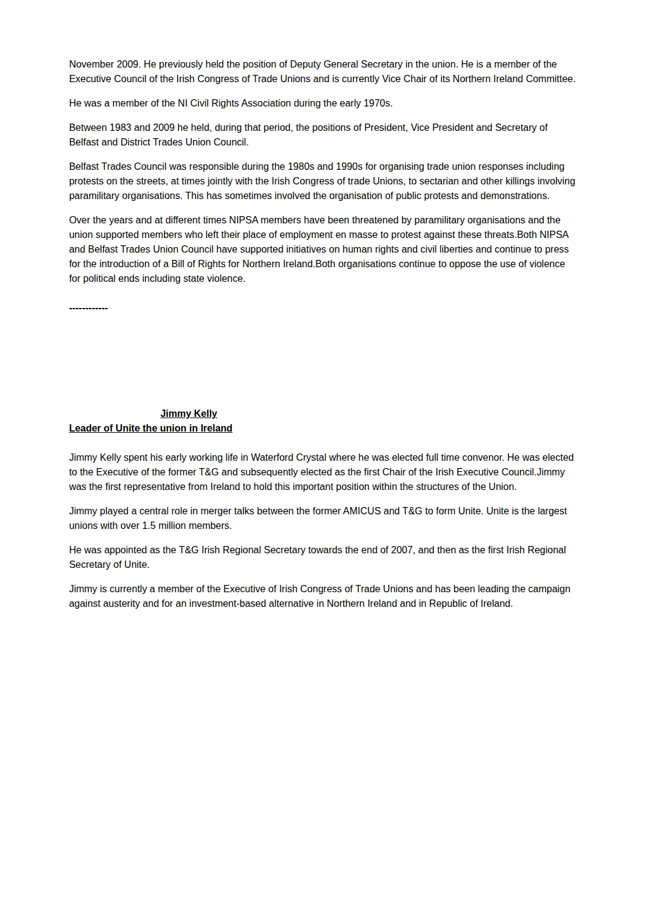November 2009. He previously held the position of Deputy General Secretary in the union. He is a member of the Executive Council of the Irish Congress of Trade Unions and is currently Vice Chair of its Northern Ireland Committee.
He was a member of the NI Civil Rights Association during the early 1970s.
Between 1983 and 2009 he held, during that period, the positions of President, Vice President and Secretary of Belfast and District Trades Union Council.
Belfast Trades Council was responsible during the 1980s and 1990s for organising trade union responses including protests on the streets, at times jointly with the Irish Congress of trade Unions, to sectarian and other killings involving paramilitary organisations. This has sometimes involved the organisation of public protests and demonstrations.
Over the years and at different times NIPSA members have been threatened by paramilitary organisations and the union supported members who left their place of employment en masse to protest against these threats.Both NIPSA and Belfast Trades Union Council have supported initiatives on human rights and civil liberties and continue to press for the introduction of a Bill of Rights for Northern Ireland.Both organisations continue to oppose the use of violence for political ends including state violence.
------------
Jimmy Kelly Leader of Unite the union in Ireland
Jimmy Kelly spent his early working life in Waterford Crystal where he was elected full time convenor. He was elected to the Executive of the former T&G and subsequently elected as the first Chair of the Irish Executive Council.Jimmy was the first representative from Ireland to hold this important position within the structures of the Union.
Jimmy played a central role in merger talks between the former AMICUS and T&G to form Unite. Unite is the largest unions with over 1.5 million members.
He was appointed as the T&G Irish Regional Secretary towards the end of 2007, and then as the first Irish Regional Secretary of Unite.
Jimmy is currently a member of the Executive of Irish Congress of Trade Unions and has been leading the campaign against austerity and for an investment-based alternative in Northern Ireland and in Republic of Ireland.